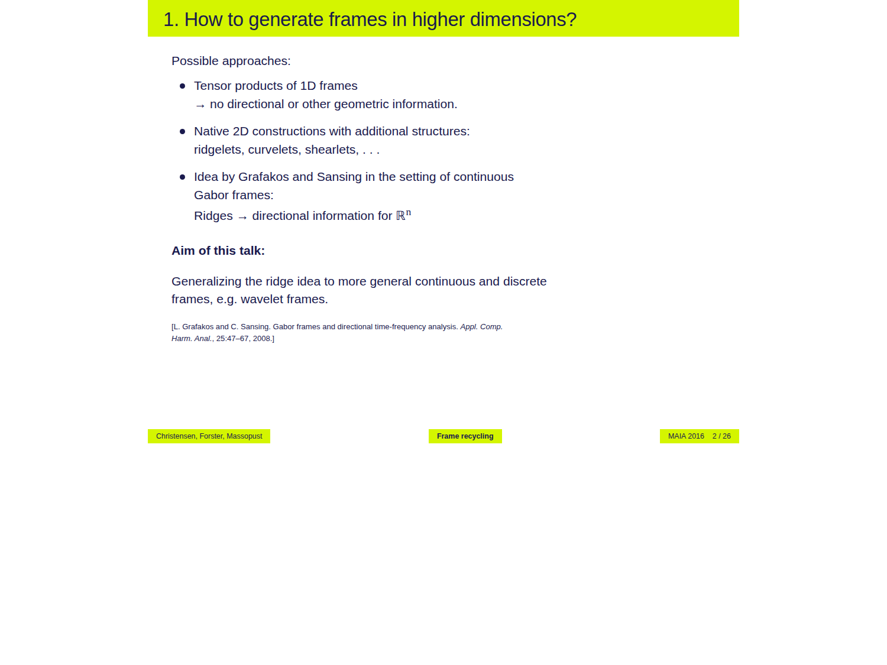1. How to generate frames in higher dimensions?
Possible approaches:
Tensor products of 1D frames
→ no directional or other geometric information.
Native 2D constructions with additional structures:
ridgelets, curvelets, shearlets, . . .
Idea by Grafakos and Sansing in the setting of continuous
Gabor frames:
Ridges → directional information for ℝn
Aim of this talk:
Generalizing the ridge idea to more general continuous and discrete
frames, e.g. wavelet frames.
[L. Grafakos and C. Sansing. Gabor frames and directional time-frequency analysis. Appl. Comp.
Harm. Anal., 25:47–67, 2008.]
Christensen, Forster, Massopust
Frame recycling
MAIA 2016 2 / 26